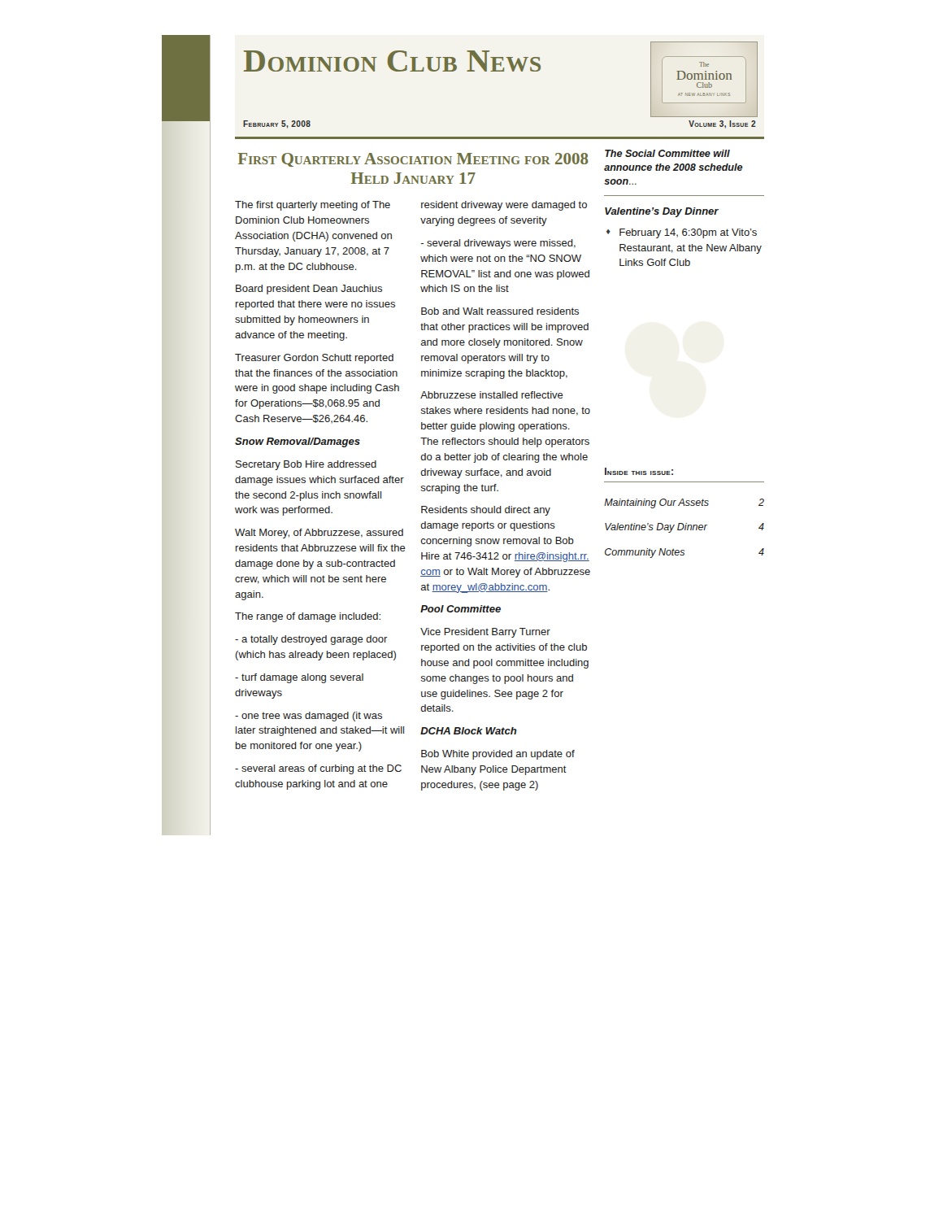Dominion Club News
The Dominion Club AT NEW ALBANY LINKS
February 5, 2008 Volume 3, Issue 2
First Quarterly Association Meeting for 2008 Held January 17
The first quarterly meeting of The Dominion Club Homeowners Association (DCHA) convened on Thursday, January 17, 2008, at 7 p.m. at the DC clubhouse.
Board president Dean Jauchius reported that there were no issues submitted by homeowners in advance of the meeting.
Treasurer Gordon Schutt reported that the finances of the association were in good shape including Cash for Operations—$8,068.95 and Cash Reserve—$26,264.46.
Snow Removal/Damages
Secretary Bob Hire addressed damage issues which surfaced after the second 2-plus inch snowfall work was performed.
Walt Morey, of Abbruzzese, assured residents that Abbruzzese will fix the damage done by a sub-contracted crew, which will not be sent here again.
The range of damage included:
- a totally destroyed garage door (which has already been replaced)
- turf damage along several driveways
- one tree was damaged (it was later straightened and staked—it will be monitored for one year.)
- several areas of curbing at the DC clubhouse parking lot and at one resident driveway were damaged to varying degrees of severity
- several driveways were missed, which were not on the “NO SNOW REMOVAL” list and one was plowed which IS on the list
Bob and Walt reassured residents that other practices will be improved and more closely monitored. Snow removal operators will try to minimize scraping the blacktop,
Abbruzzese installed reflective stakes where residents had none, to better guide plowing operations. The reflectors should help operators do a better job of clearing the whole driveway surface, and avoid scraping the turf.
Residents should direct any damage reports or questions concerning snow removal to Bob Hire at 746-3412 or rhire@insight.rr.com or to Walt Morey of Abbruzzese at morey_wl@abbzinc.com.
Pool Committee
Vice President Barry Turner reported on the activities of the club house and pool committee including some changes to pool hours and use guidelines. See page 2 for details.
DCHA Block Watch
Bob White provided an update of New Albany Police Department procedures, (see page 2)
The Social Committee will announce the 2008 schedule soon...
Valentine’s Day Dinner
February 14, 6:30pm at Vito’s Restaurant, at the New Albany Links Golf Club
Inside this issue:
| Maintaining Our Assets | 2 |
| Valentine’s Day Dinner | 4 |
| Community Notes | 4 |